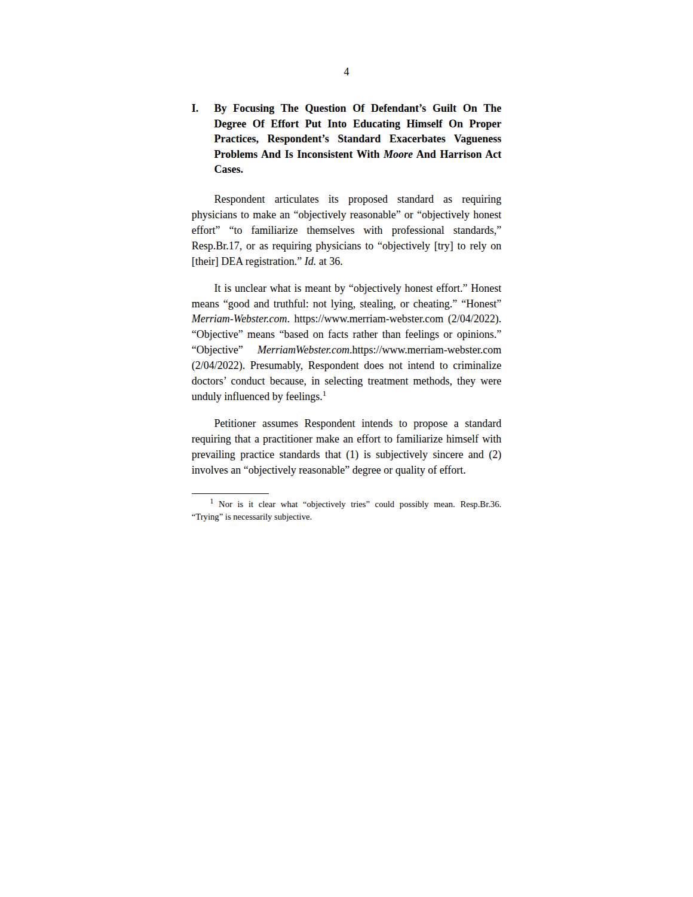4
I. By Focusing The Question Of Defendant’s Guilt On The Degree Of Effort Put Into Educating Himself On Proper Practices, Respondent’s Standard Exacerbates Vagueness Problems And Is Inconsistent With Moore And Harrison Act Cases.
Respondent articulates its proposed standard as requiring physicians to make an “objectively reasonable” or “objectively honest effort” “to familiarize themselves with professional standards,” Resp.Br.17, or as requiring physicians to “objectively [try] to rely on [their] DEA registration.” Id. at 36.
It is unclear what is meant by “objectively honest effort.” Honest means “good and truthful: not lying, stealing, or cheating.” “Honest” Merriam-Webster.com. https://www.merriam-webster.com (2/04/2022). “Objective” means “based on facts rather than feelings or opinions.” “Objective” MerriamWebster.com.https://www.merriam-webster.com (2/04/2022). Presumably, Respondent does not intend to criminalize doctors’ conduct because, in selecting treatment methods, they were unduly influenced by feelings.1
Petitioner assumes Respondent intends to propose a standard requiring that a practitioner make an effort to familiarize himself with prevailing practice standards that (1) is subjectively sincere and (2) involves an “objectively reasonable” degree or quality of effort.
1 Nor is it clear what “objectively tries” could possibly mean. Resp.Br.36. “Trying” is necessarily subjective.